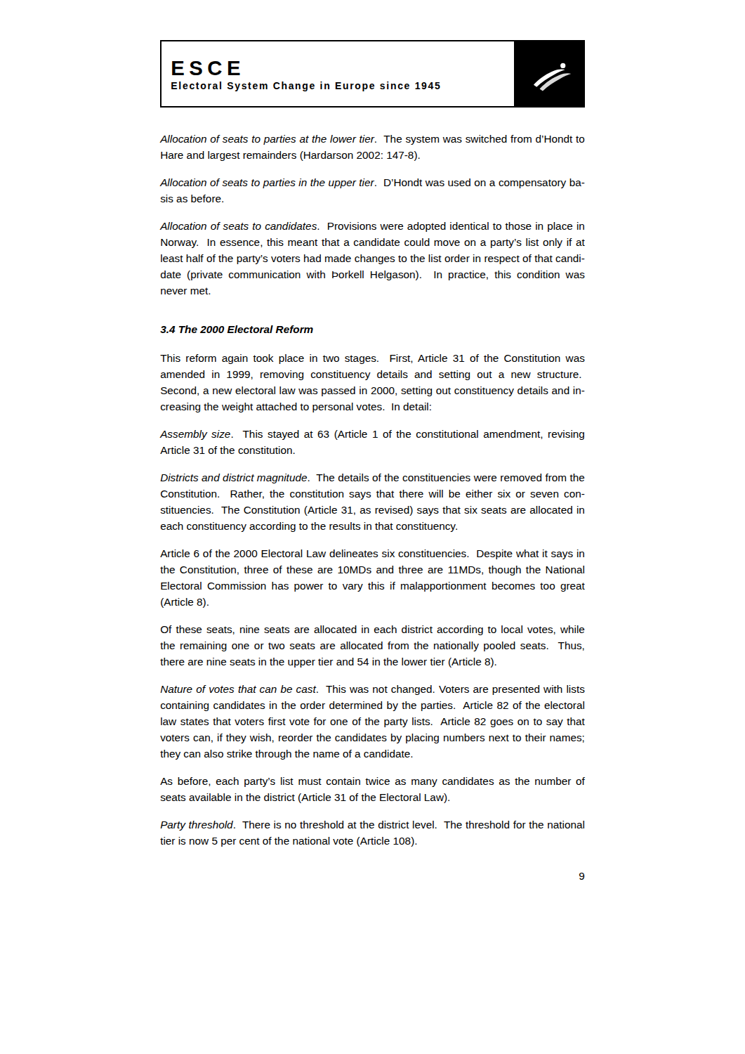ESCE
Electoral System Change in Europe since 1945
Allocation of seats to parties at the lower tier. The system was switched from d’Hondt to Hare and largest remainders (Hardarson 2002: 147-8).
Allocation of seats to parties in the upper tier. D’Hondt was used on a compensatory basis as before.
Allocation of seats to candidates. Provisions were adopted identical to those in place in Norway. In essence, this meant that a candidate could move on a party’s list only if at least half of the party’s voters had made changes to the list order in respect of that candidate (private communication with Þorkell Helgason). In practice, this condition was never met.
3.4 The 2000 Electoral Reform
This reform again took place in two stages. First, Article 31 of the Constitution was amended in 1999, removing constituency details and setting out a new structure. Second, a new electoral law was passed in 2000, setting out constituency details and increasing the weight attached to personal votes. In detail:
Assembly size. This stayed at 63 (Article 1 of the constitutional amendment, revising Article 31 of the constitution.
Districts and district magnitude. The details of the constituencies were removed from the Constitution. Rather, the constitution says that there will be either six or seven constituencies. The Constitution (Article 31, as revised) says that six seats are allocated in each constituency according to the results in that constituency.
Article 6 of the 2000 Electoral Law delineates six constituencies. Despite what it says in the Constitution, three of these are 10MDs and three are 11MDs, though the National Electoral Commission has power to vary this if malapportionment becomes too great (Article 8).
Of these seats, nine seats are allocated in each district according to local votes, while the remaining one or two seats are allocated from the nationally pooled seats. Thus, there are nine seats in the upper tier and 54 in the lower tier (Article 8).
Nature of votes that can be cast. This was not changed. Voters are presented with lists containing candidates in the order determined by the parties. Article 82 of the electoral law states that voters first vote for one of the party lists. Article 82 goes on to say that voters can, if they wish, reorder the candidates by placing numbers next to their names; they can also strike through the name of a candidate.
As before, each party’s list must contain twice as many candidates as the number of seats available in the district (Article 31 of the Electoral Law).
Party threshold. There is no threshold at the district level. The threshold for the national tier is now 5 per cent of the national vote (Article 108).
9